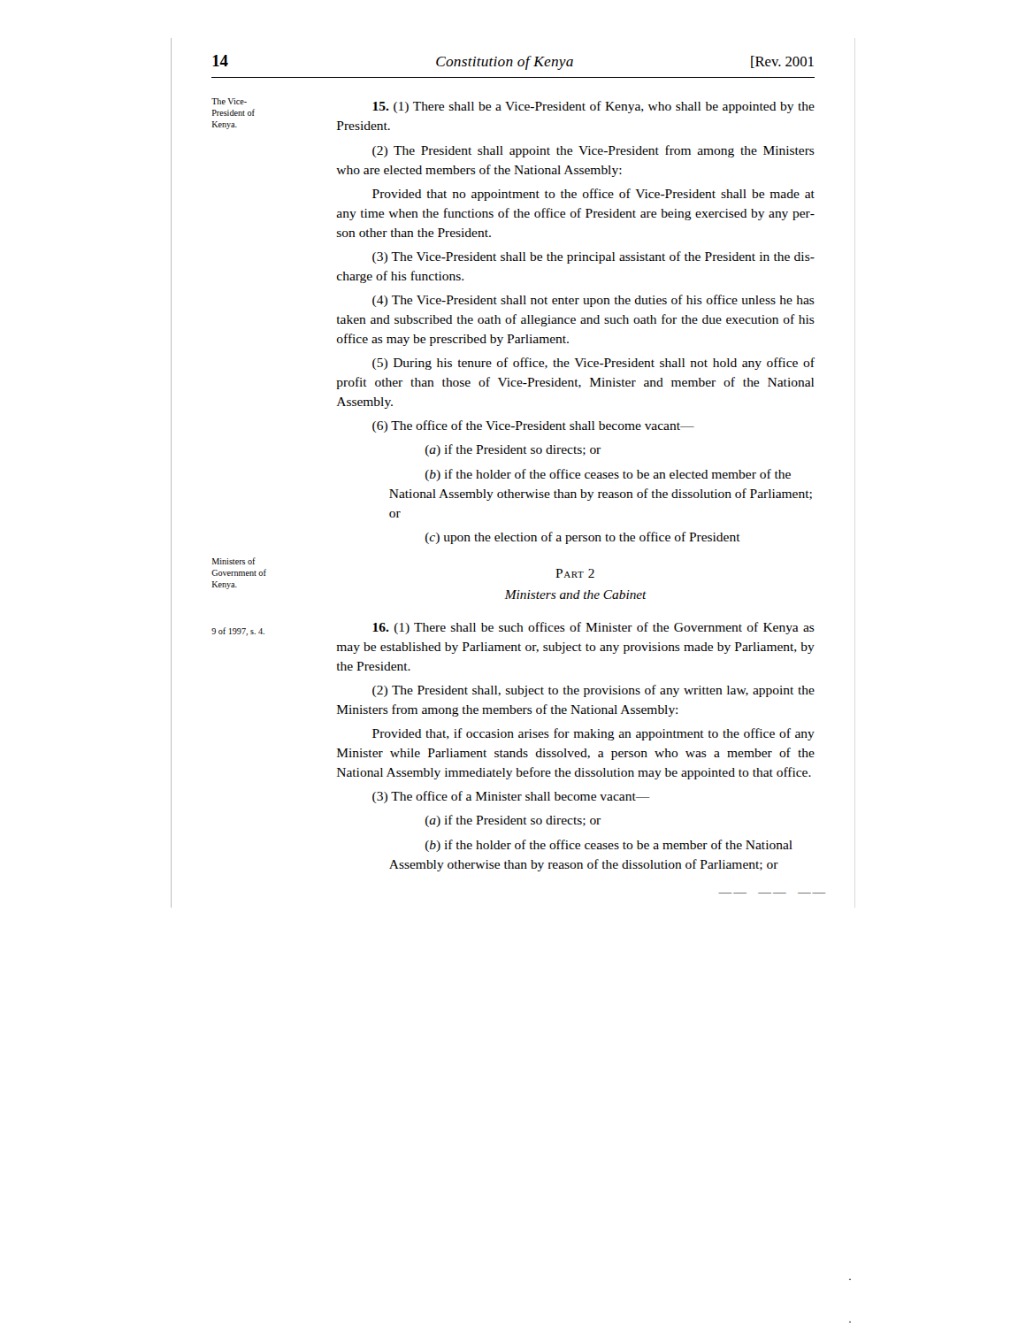14
Constitution of Kenya
[Rev. 2001
The Vice-
President of
Kenya.
Ministers of
Government of
Kenya.
9 of 1997, s. 4.
15. (1) There shall be a Vice-President of Kenya, who shall be appointed by the President.
(2) The President shall appoint the Vice-President from among the Ministers who are elected members of the National Assembly:
Provided that no appointment to the office of Vice-President shall be made at any time when the functions of the office of President are being exercised by any person other than the President.
(3) The Vice-President shall be the principal assistant of the President in the discharge of his functions.
(4) The Vice-President shall not enter upon the duties of his office unless he has taken and subscribed the oath of allegiance and such oath for the due execution of his office as may be prescribed by Parliament.
(5) During his tenure of office, the Vice-President shall not hold any office of profit other than those of Vice-President, Minister and member of the National Assembly.
(6) The office of the Vice-President shall become vacant—
(a) if the President so directs; or
(b) if the holder of the office ceases to be an elected member of the National Assembly otherwise than by reason of the dissolution of Parliament; or
(c) upon the election of a person to the office of President
Part 2
Ministers and the Cabinet
16. (1) There shall be such offices of Minister of the Government of Kenya as may be established by Parliament or, subject to any provisions made by Parliament, by the President.
(2) The President shall, subject to the provisions of any written law, appoint the Ministers from among the members of the National Assembly:
Provided that, if occasion arises for making an appointment to the office of any Minister while Parliament stands dissolved, a person who was a member of the National Assembly immediately before the dissolution may be appointed to that office.
(3) The office of a Minister shall become vacant—
(a) if the President so directs; or
(b) if the holder of the office ceases to be a member of the National Assembly otherwise than by reason of the dissolution of Parliament; or
. .
—— —— ——